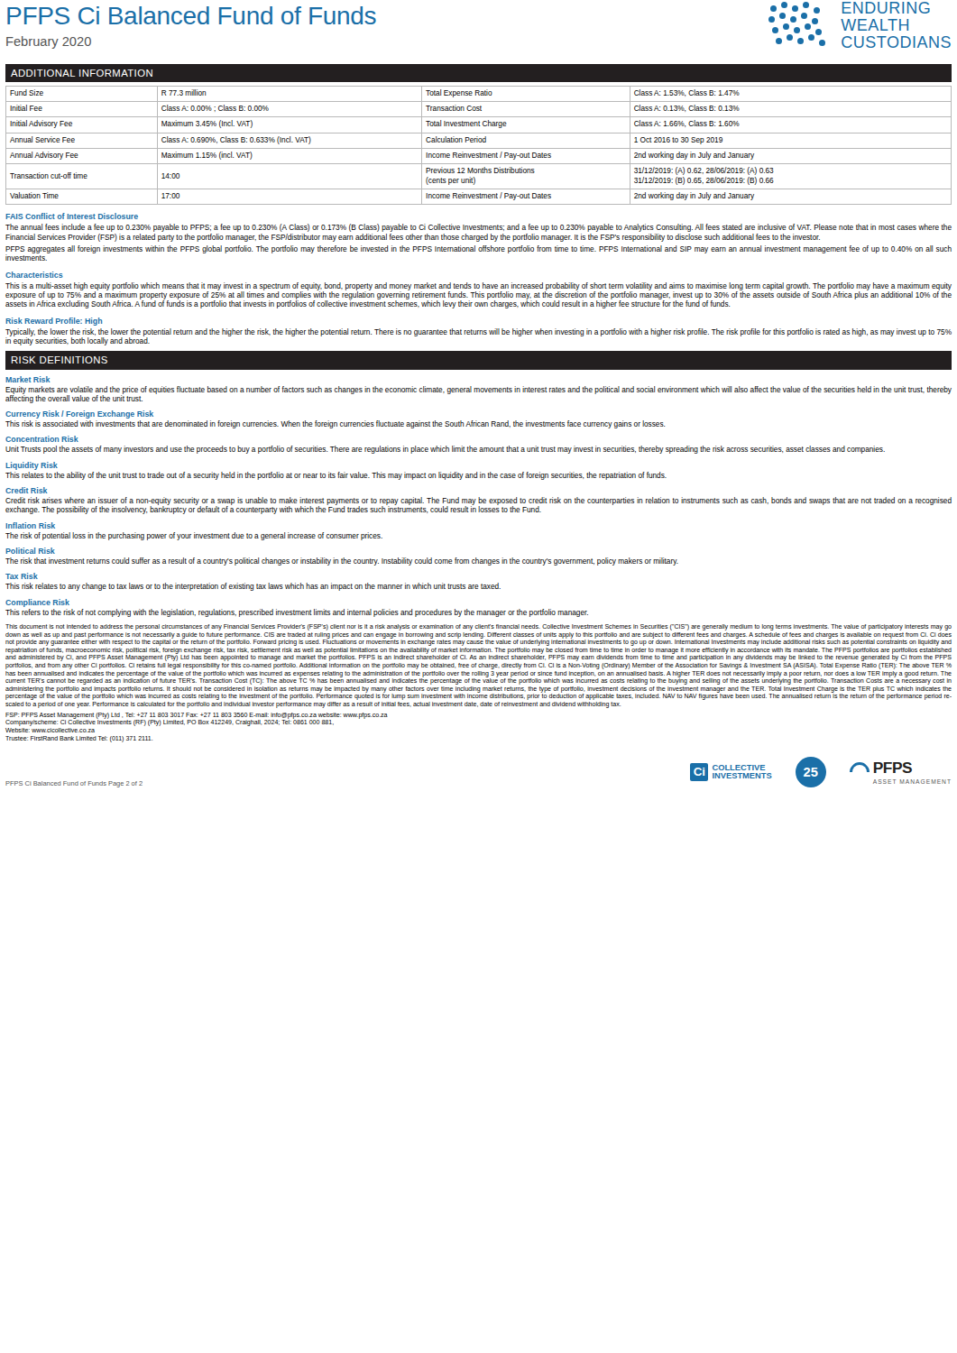PFPS Ci Balanced Fund of Funds
February 2020
ENDURING
WEALTH
CUSTODIANS
ADDITIONAL INFORMATION
| Fund Size | R 77.3 million | Total Expense Ratio | Class A: 1.53%, Class B: 1.47% |
| Initial Fee | Class A: 0.00% ; Class B: 0.00% | Transaction Cost | Class A: 0.13%, Class B: 0.13% |
| Initial Advisory Fee | Maximum 3.45% (Incl. VAT) | Total Investment Charge | Class A: 1.66%, Class B: 1.60% |
| Annual Service Fee | Class A: 0.690%, Class B: 0.633% (Incl. VAT) | Calculation Period | 1 Oct 2016 to 30 Sep 2019 |
| Annual Advisory Fee | Maximum 1.15% (incl. VAT) | Income Reinvestment / Pay-out Dates | 2nd working day in July and January |
| Transaction cut-off time | 14:00 | Previous 12 Months Distributions (cents per unit) | 31/12/2019: (A) 0.62, 28/06/2019: (A) 0.63 31/12/2019: (B) 0.65, 28/06/2019: (B) 0.66 |
| Valuation Time | 17:00 | Income Reinvestment / Pay-out Dates | 2nd working day in July and January |
FAIS Conflict of Interest Disclosure
The annual fees include a fee up to 0.230% payable to PFPS; a fee up to 0.230% (A Class) or 0.173% (B Class) payable to Ci Collective Investments; and a fee up to 0.230% payable to Analytics Consulting. All fees stated are inclusive of VAT. Please note that in most cases where the Financial Services Provider (FSP) is a related party to the portfolio manager, the FSP/distributor may earn additional fees other than those charged by the portfolio manager. It is the FSP's responsibility to disclose such additional fees to the investor.
PFPS aggregates all foreign investments within the PFPS global portfolio. The portfolio may therefore be invested in the PFPS International offshore portfolio from time to time. PFPS International and SIP may earn an annual investment management fee of up to 0.40% on all such investments.
Characteristics
This is a multi-asset high equity portfolio which means that it may invest in a spectrum of equity, bond, property and money market and tends to have an increased probability of short term volatility and aims to maximise long term capital growth. The portfolio may have a maximum equity exposure of up to 75% and a maximum property exposure of 25% at all times and complies with the regulation governing retirement funds. This portfolio may, at the discretion of the portfolio manager, invest up to 30% of the assets outside of South Africa plus an additional 10% of the assets in Africa excluding South Africa. A fund of funds is a portfolio that invests in portfolios of collective investment schemes, which levy their own charges, which could result in a higher fee structure for the fund of funds.
Risk Reward Profile: High
Typically, the lower the risk, the lower the potential return and the higher the risk, the higher the potential return. There is no guarantee that returns will be higher when investing in a portfolio with a higher risk profile. The risk profile for this portfolio is rated as high, as may invest up to 75% in equity securities, both locally and abroad.
RISK DEFINITIONS
Market Risk
Equity markets are volatile and the price of equities fluctuate based on a number of factors such as changes in the economic climate, general movements in interest rates and the political and social environment which will also affect the value of the securities held in the unit trust, thereby affecting the overall value of the unit trust.
Currency Risk / Foreign Exchange Risk
This risk is associated with investments that are denominated in foreign currencies. When the foreign currencies fluctuate against the South African Rand, the investments face currency gains or losses.
Concentration Risk
Unit Trusts pool the assets of many investors and use the proceeds to buy a portfolio of securities. There are regulations in place which limit the amount that a unit trust may invest in securities, thereby spreading the risk across securities, asset classes and companies.
Liquidity Risk
This relates to the ability of the unit trust to trade out of a security held in the portfolio at or near to its fair value. This may impact on liquidity and in the case of foreign securities, the repatriation of funds.
Credit Risk
Credit risk arises where an issuer of a non-equity security or a swap is unable to make interest payments or to repay capital. The Fund may be exposed to credit risk on the counterparties in relation to instruments such as cash, bonds and swaps that are not traded on a recognised exchange. The possibility of the insolvency, bankruptcy or default of a counterparty with which the Fund trades such instruments, could result in losses to the Fund.
Inflation Risk
The risk of potential loss in the purchasing power of your investment due to a general increase of consumer prices.
Political Risk
The risk that investment returns could suffer as a result of a country's political changes or instability in the country. Instability could come from changes in the country's government, policy makers or military.
Tax Risk
This risk relates to any change to tax laws or to the interpretation of existing tax laws which has an impact on the manner in which unit trusts are taxed.
Compliance Risk
This refers to the risk of not complying with the legislation, regulations, prescribed investment limits and internal policies and procedures by the manager or the portfolio manager.
This document is not intended to address the personal circumstances of any Financial Services Provider's (FSP's) client nor is it a risk analysis or examination of any client's financial needs. Collective Investment Schemes in Securities ("CIS") are generally medium to long terms investments. The value of participatory interests may go down as well as up and past performance is not necessarily a guide to future performance. CIS are traded at ruling prices and can engage in borrowing and scrip lending. Different classes of units apply to this portfolio and are subject to different fees and charges. A schedule of fees and charges is available on request from Ci. Ci does not provide any guarantee either with respect to the capital or the return of the portfolio. Forward pricing is used. Fluctuations or movements in exchange rates may cause the value of underlying international investments to go up or down. International Investments may include additional risks such as potential constraints on liquidity and repatriation of funds, macroeconomic risk, political risk, foreign exchange risk, tax risk, settlement risk as well as potential limitations on the availability of market information. The portfolio may be closed from time to time in order to manage it more efficiently in accordance with its mandate. The PFPS portfolios are portfolios established and administered by Ci, and PFPS Asset Management (Pty) Ltd has been appointed to manage and market the portfolios. PFPS is an indirect shareholder of Ci. As an indirect shareholder, PFPS may earn dividends from time to time and participation in any dividends may be linked to the revenue generated by Ci from the PFPS portfolios, and from any other Ci portfolios. Ci retains full legal responsibility for this co-named portfolio. Additional information on the portfolio may be obtained, free of charge, directly from Ci. Ci is a Non-Voting (Ordinary) Member of the Association for Savings & Investment SA (ASISA). Total Expense Ratio (TER): The above TER % has been annualised and indicates the percentage of the value of the portfolio which was incurred as expenses relating to the administration of the portfolio over the rolling 3 year period or since fund inception, on an annualised basis. A higher TER does not necessarily imply a poor return, nor does a low TER imply a good return. The current TER's cannot be regarded as an indication of future TER's. Transaction Cost (TC): The above TC % has been annualised and indicates the percentage of the value of the portfolio which was incurred as costs relating to the buying and selling of the assets underlying the portfolio. Transaction Costs are a necessary cost in administering the portfolio and impacts portfolio returns. It should not be considered in isolation as returns may be impacted by many other factors over time including market returns, the type of portfolio, investment decisions of the investment manager and the TER. Total Investment Charge is the TER plus TC which indicates the percentage of the value of the portfolio which was incurred as costs relating to the investment of the portfolio. Performance quoted is for lump sum investment with income distributions, prior to deduction of applicable taxes, included. NAV to NAV figures have been used. The annualised return is the return of the performance period re-scaled to a period of one year. Performance is calculated for the portfolio and individual investor performance may differ as a result of initial fees, actual investment date, date of reinvestment and dividend withholding tax.
FSP: PFPS Asset Management (Pty) Ltd , Tel: +27 11 803 3017 Fax: +27 11 803 3560 E-mail: info@pfps.co.za website: www.pfps.co.za
Company/scheme: Ci Collective Investments (RF) (Pty) Limited, PO Box 412249, Craighall, 2024; Tel: 0861 000 881,
Website: www.cicollective.co.za
Trustee: FirstRand Bank Limited Tel: (011) 371 2111.
PFPS Ci Balanced Fund of Funds Page 2 of 2
Ci
COLLECTIVE
INVESTMENTS
25
PFPS
ASSET MANAGEMENT